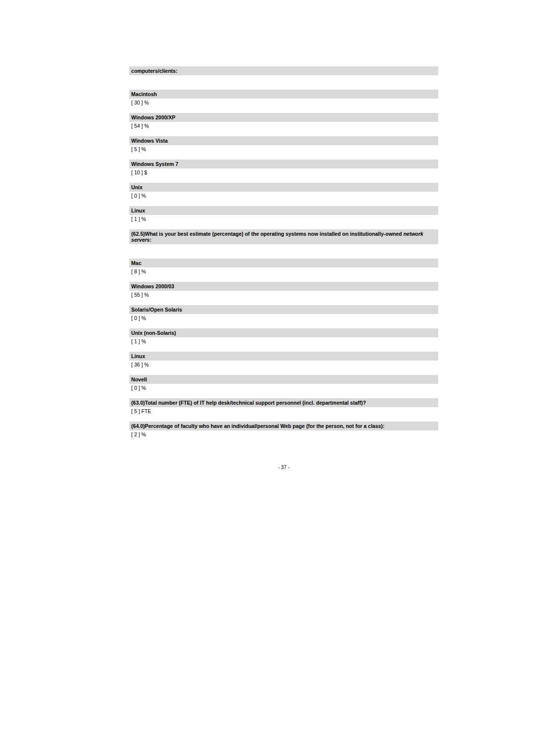computers/clients:
Macintosh
[ 30 ] %
Windows 2000/XP
[ 54 ] %
Windows Vista
[ 5 ] %
Windows System 7
[ 10 ] $
Unix
[ 0 ] %
Linux
[ 1 ] %
(62.5)What is your best estimate (percentage) of the operating systems now installed on institutionally-owned network servers:
Mac
[ 8 ] %
Windows 2000/03
[ 55 ] %
Solaris/Open Solaris
[ 0 ] %
Unix (non-Solaris)
[ 1 ] %
Linux
[ 36 ] %
Novell
[ 0 ] %
(63.0)Total number (FTE) of IT help desk/technical support personnel (incl. departmental staff)?
[ 5 ] FTE
(64.0)Percentage of faculty who have an individual/personal Web page (for the person, not for a class):
[ 2 ] %
- 37 -